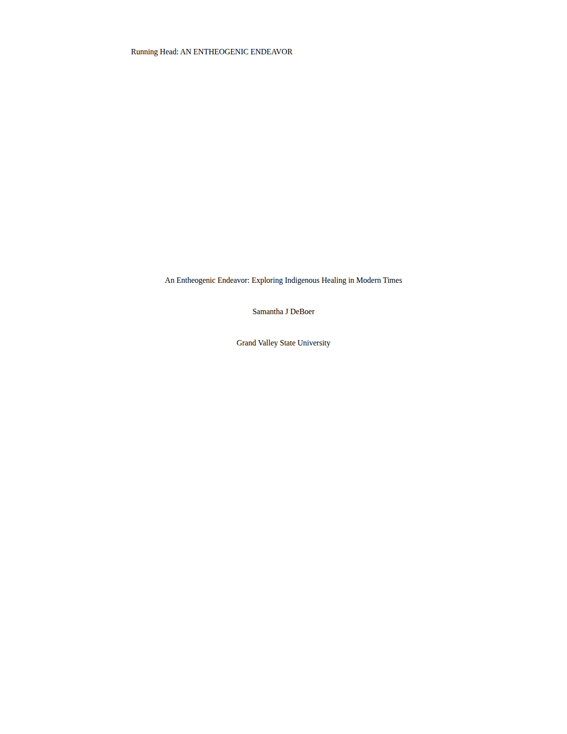Running Head: AN ENTHEOGENIC ENDEAVOR
An Entheogenic Endeavor: Exploring Indigenous Healing in Modern Times
Samantha J DeBoer
Grand Valley State University